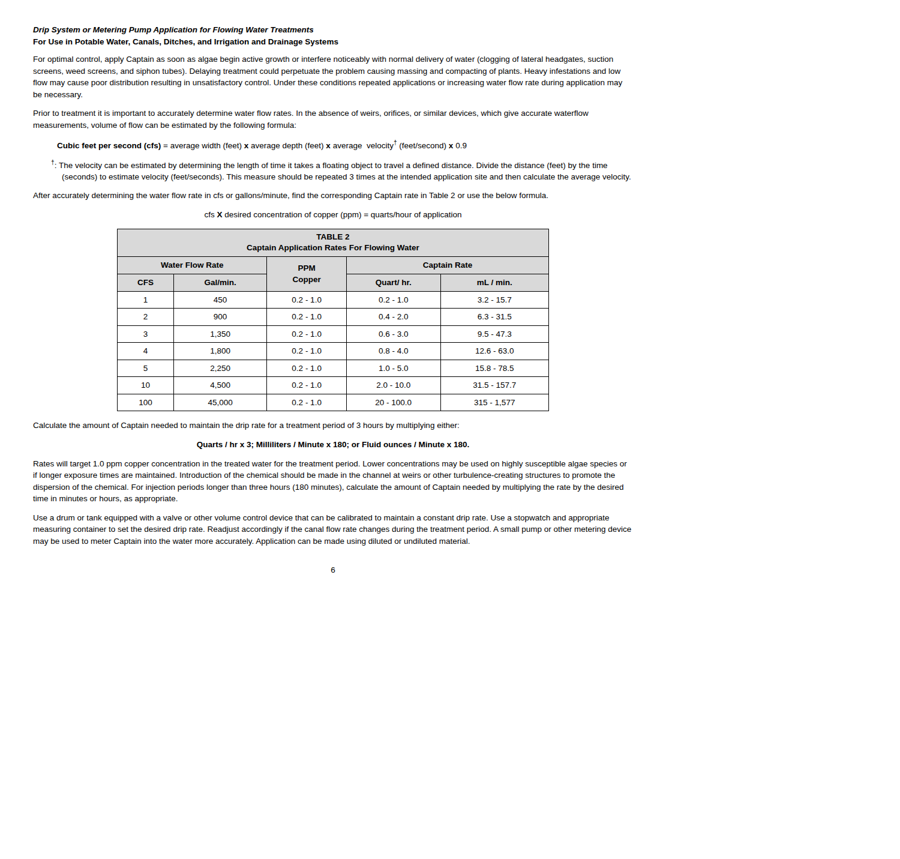Drip System or Metering Pump Application for Flowing Water Treatments
For Use in Potable Water, Canals, Ditches, and Irrigation and Drainage Systems
For optimal control, apply Captain as soon as algae begin active growth or interfere noticeably with normal delivery of water (clogging of lateral headgates, suction screens, weed screens, and siphon tubes). Delaying treatment could perpetuate the problem causing massing and compacting of plants. Heavy infestations and low flow may cause poor distribution resulting in unsatisfactory control. Under these conditions repeated applications or increasing water flow rate during application may be necessary.
Prior to treatment it is important to accurately determine water flow rates. In the absence of weirs, orifices, or similar devices, which give accurate waterflow measurements, volume of flow can be estimated by the following formula:
Cubic feet per second (cfs) = average width (feet) x average depth (feet) x average velocity† (feet/second) x 0.9
†: The velocity can be estimated by determining the length of time it takes a floating object to travel a defined distance. Divide the distance (feet) by the time (seconds) to estimate velocity (feet/seconds). This measure should be repeated 3 times at the intended application site and then calculate the average velocity.
After accurately determining the water flow rate in cfs or gallons/minute, find the corresponding Captain rate in Table 2 or use the below formula.
cfs X desired concentration of copper (ppm) = quarts/hour of application
TABLE 2 Captain Application Rates For Flowing Water
| Water Flow Rate | PPM Copper | Captain Rate |
| --- | --- | --- |
| CFS | Gal/min. | Quart/ hr. | mL / min. |
| 1 | 450 | 0.2 - 1.0 | 0.2 - 1.0 | 3.2 - 15.7 |
| 2 | 900 | 0.2 - 1.0 | 0.4 - 2.0 | 6.3 - 31.5 |
| 3 | 1,350 | 0.2 - 1.0 | 0.6 - 3.0 | 9.5 - 47.3 |
| 4 | 1,800 | 0.2 - 1.0 | 0.8 - 4.0 | 12.6 - 63.0 |
| 5 | 2,250 | 0.2 - 1.0 | 1.0 - 5.0 | 15.8 - 78.5 |
| 10 | 4,500 | 0.2 - 1.0 | 2.0 - 10.0 | 31.5 - 157.7 |
| 100 | 45,000 | 0.2 - 1.0 | 20 - 100.0 | 315 - 1,577 |
Calculate the amount of Captain needed to maintain the drip rate for a treatment period of 3 hours by multiplying either:
Quarts / hr x 3; Milliliters / Minute x 180; or Fluid ounces / Minute x 180.
Rates will target 1.0 ppm copper concentration in the treated water for the treatment period. Lower concentrations may be used on highly susceptible algae species or if longer exposure times are maintained. Introduction of the chemical should be made in the channel at weirs or other turbulence-creating structures to promote the dispersion of the chemical. For injection periods longer than three hours (180 minutes), calculate the amount of Captain needed by multiplying the rate by the desired time in minutes or hours, as appropriate.
Use a drum or tank equipped with a valve or other volume control device that can be calibrated to maintain a constant drip rate. Use a stopwatch and appropriate measuring container to set the desired drip rate. Readjust accordingly if the canal flow rate changes during the treatment period. A small pump or other metering device may be used to meter Captain into the water more accurately. Application can be made using diluted or undiluted material.
6